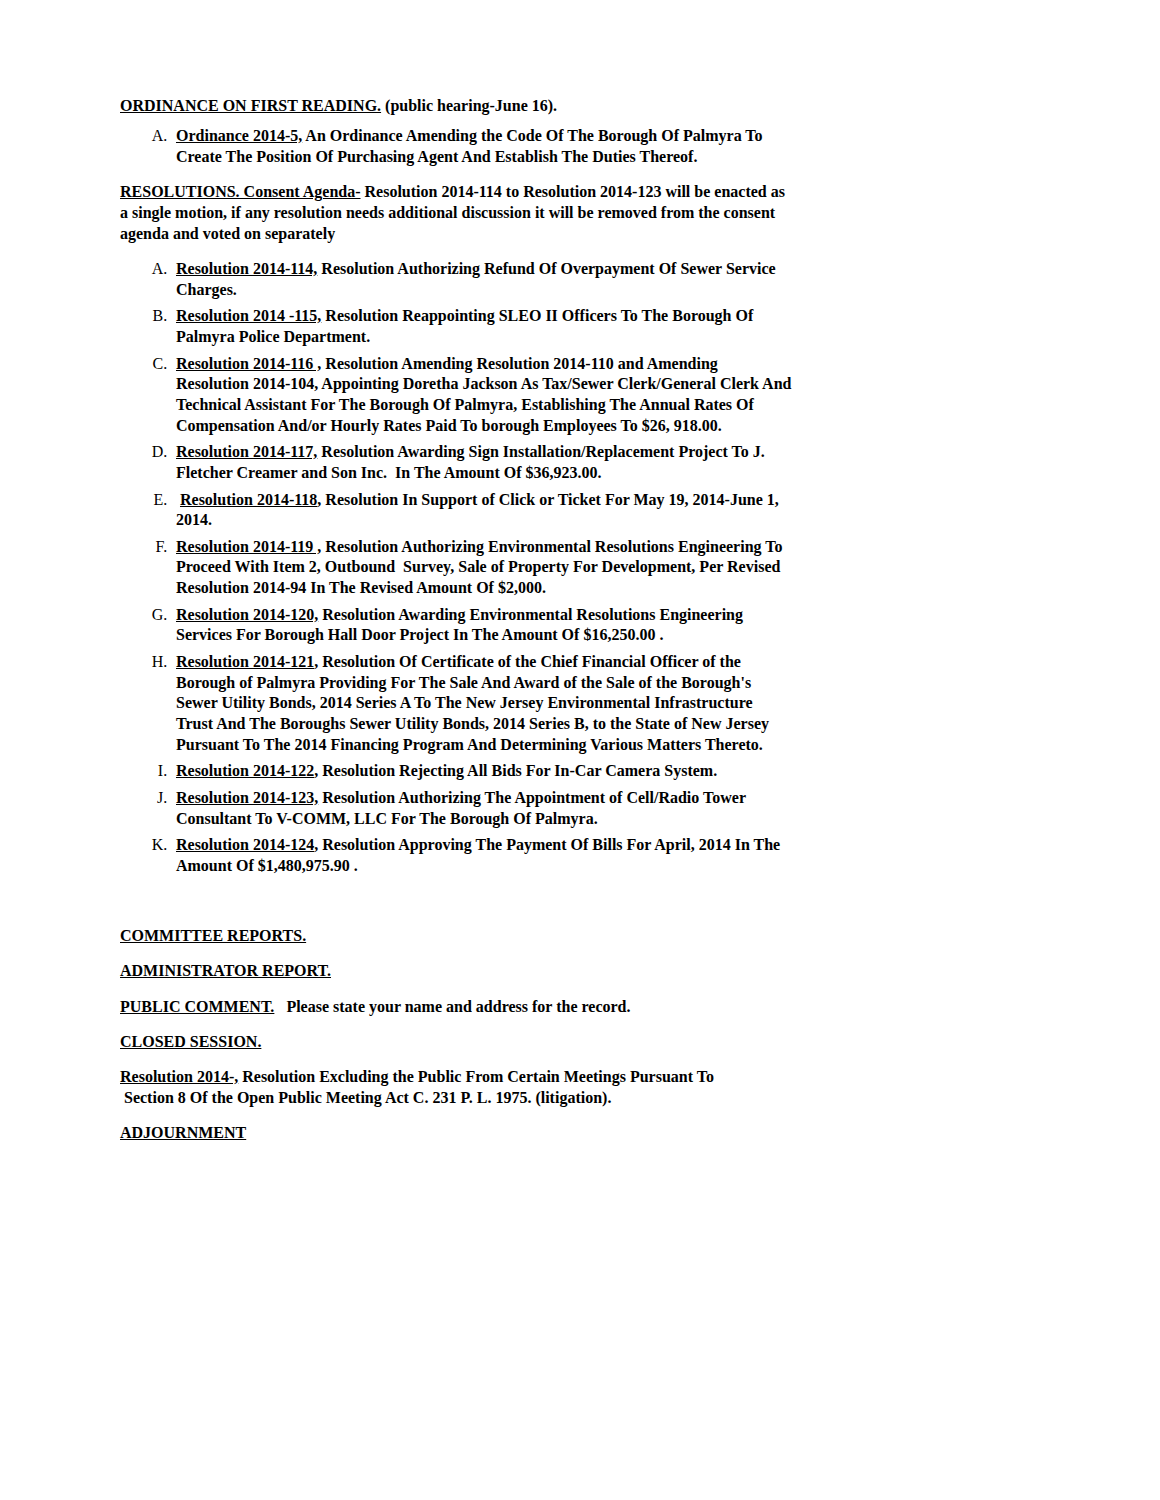ORDINANCE ON FIRST READING. (public hearing-June 16).
Ordinance 2014-5, An Ordinance Amending the Code Of The Borough Of Palmyra To Create The Position Of Purchasing Agent And Establish The Duties Thereof.
RESOLUTIONS. Consent Agenda- Resolution 2014-114 to Resolution 2014-123 will be enacted as a single motion, if any resolution needs additional discussion it will be removed from the consent agenda and voted on separately
Resolution 2014-114, Resolution Authorizing Refund Of Overpayment Of Sewer Service Charges.
Resolution 2014 -115, Resolution Reappointing SLEO II Officers To The Borough Of Palmyra Police Department.
Resolution 2014-116 , Resolution Amending Resolution 2014-110 and Amending Resolution 2014-104, Appointing Doretha Jackson As Tax/Sewer Clerk/General Clerk And Technical Assistant For The Borough Of Palmyra, Establishing The Annual Rates Of Compensation And/or Hourly Rates Paid To borough Employees To $26, 918.00.
Resolution 2014-117, Resolution Awarding Sign Installation/Replacement Project To J. Fletcher Creamer and Son Inc. In The Amount Of $36,923.00.
Resolution 2014-118, Resolution In Support of Click or Ticket For May 19, 2014-June 1, 2014.
Resolution 2014-119 , Resolution Authorizing Environmental Resolutions Engineering To Proceed With Item 2, Outbound Survey, Sale of Property For Development, Per Revised Resolution 2014-94 In The Revised Amount Of $2,000.
Resolution 2014-120, Resolution Awarding Environmental Resolutions Engineering Services For Borough Hall Door Project In The Amount Of $16,250.00 .
Resolution 2014-121, Resolution Of Certificate of the Chief Financial Officer of the Borough of Palmyra Providing For The Sale And Award of the Sale of the Borough's Sewer Utility Bonds, 2014 Series A To The New Jersey Environmental Infrastructure Trust And The Boroughs Sewer Utility Bonds, 2014 Series B, to the State of New Jersey Pursuant To The 2014 Financing Program And Determining Various Matters Thereto.
Resolution 2014-122, Resolution Rejecting All Bids For In-Car Camera System.
Resolution 2014-123, Resolution Authorizing The Appointment of Cell/Radio Tower Consultant To V-COMM, LLC For The Borough Of Palmyra.
Resolution 2014-124, Resolution Approving The Payment Of Bills For April, 2014 In The Amount Of $1,480,975.90 .
COMMITTEE REPORTS.
ADMINISTRATOR REPORT.
PUBLIC COMMENT. Please state your name and address for the record.
CLOSED SESSION.
Resolution 2014-, Resolution Excluding the Public From Certain Meetings Pursuant To
Section 8 Of the Open Public Meeting Act C. 231 P. L. 1975. (litigation).
ADJOURNMENT